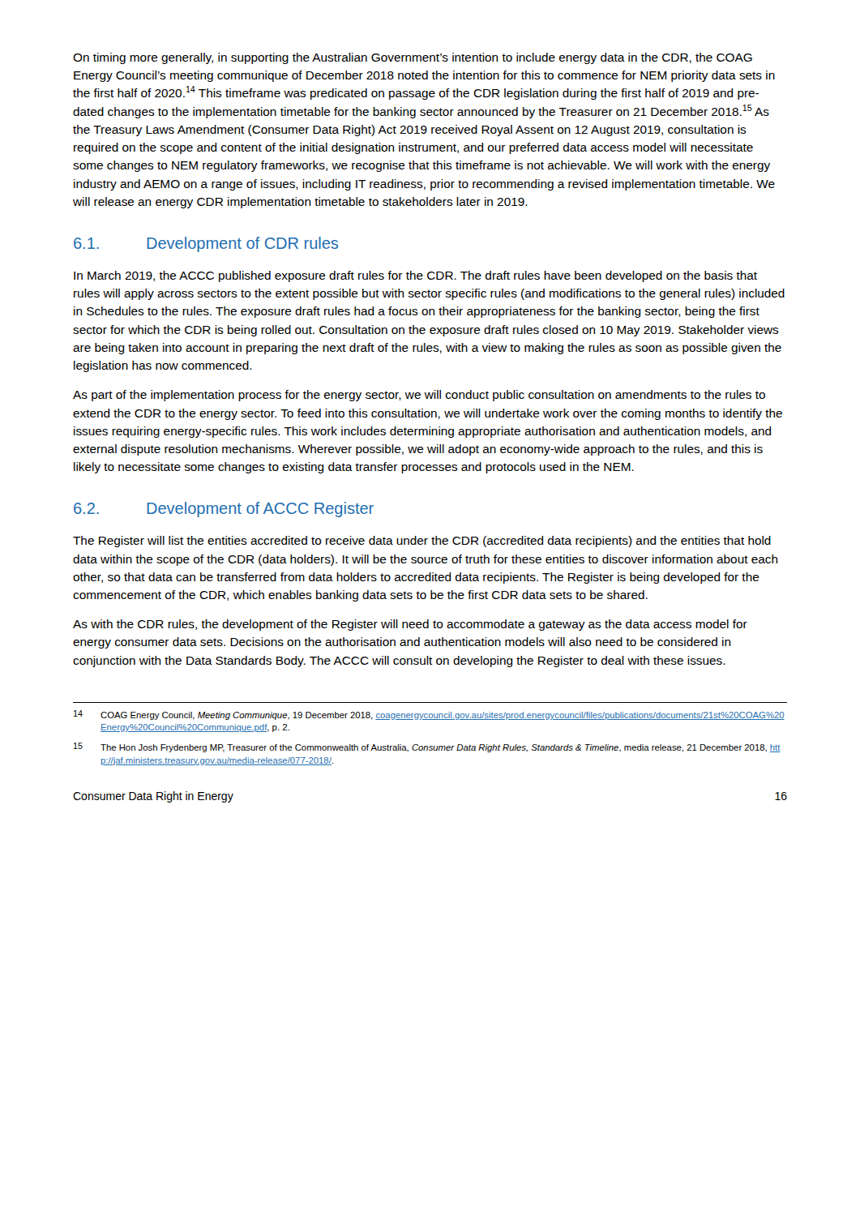On timing more generally, in supporting the Australian Government’s intention to include energy data in the CDR, the COAG Energy Council’s meeting communique of December 2018 noted the intention for this to commence for NEM priority data sets in the first half of 2020.14 This timeframe was predicated on passage of the CDR legislation during the first half of 2019 and pre-dated changes to the implementation timetable for the banking sector announced by the Treasurer on 21 December 2018.15 As the Treasury Laws Amendment (Consumer Data Right) Act 2019 received Royal Assent on 12 August 2019, consultation is required on the scope and content of the initial designation instrument, and our preferred data access model will necessitate some changes to NEM regulatory frameworks, we recognise that this timeframe is not achievable. We will work with the energy industry and AEMO on a range of issues, including IT readiness, prior to recommending a revised implementation timetable. We will release an energy CDR implementation timetable to stakeholders later in 2019.
6.1. Development of CDR rules
In March 2019, the ACCC published exposure draft rules for the CDR. The draft rules have been developed on the basis that rules will apply across sectors to the extent possible but with sector specific rules (and modifications to the general rules) included in Schedules to the rules. The exposure draft rules had a focus on their appropriateness for the banking sector, being the first sector for which the CDR is being rolled out. Consultation on the exposure draft rules closed on 10 May 2019. Stakeholder views are being taken into account in preparing the next draft of the rules, with a view to making the rules as soon as possible given the legislation has now commenced.
As part of the implementation process for the energy sector, we will conduct public consultation on amendments to the rules to extend the CDR to the energy sector. To feed into this consultation, we will undertake work over the coming months to identify the issues requiring energy-specific rules. This work includes determining appropriate authorisation and authentication models, and external dispute resolution mechanisms. Wherever possible, we will adopt an economy-wide approach to the rules, and this is likely to necessitate some changes to existing data transfer processes and protocols used in the NEM.
6.2. Development of ACCC Register
The Register will list the entities accredited to receive data under the CDR (accredited data recipients) and the entities that hold data within the scope of the CDR (data holders). It will be the source of truth for these entities to discover information about each other, so that data can be transferred from data holders to accredited data recipients. The Register is being developed for the commencement of the CDR, which enables banking data sets to be the first CDR data sets to be shared.
As with the CDR rules, the development of the Register will need to accommodate a gateway as the data access model for energy consumer data sets. Decisions on the authorisation and authentication models will also need to be considered in conjunction with the Data Standards Body. The ACCC will consult on developing the Register to deal with these issues.
COAG Energy Council, Meeting Communique, 19 December 2018, coagenergycouncil.gov.au/sites/prod.energycouncil/files/publications/documents/21st%20COAG%20Energy%20Council%20Communique.pdf, p. 2.
The Hon Josh Frydenberg MP, Treasurer of the Commonwealth of Australia, Consumer Data Right Rules, Standards & Timeline, media release, 21 December 2018, http://jaf.ministers.treasury.gov.au/media-release/077-2018/.
Consumer Data Right in Energy 16